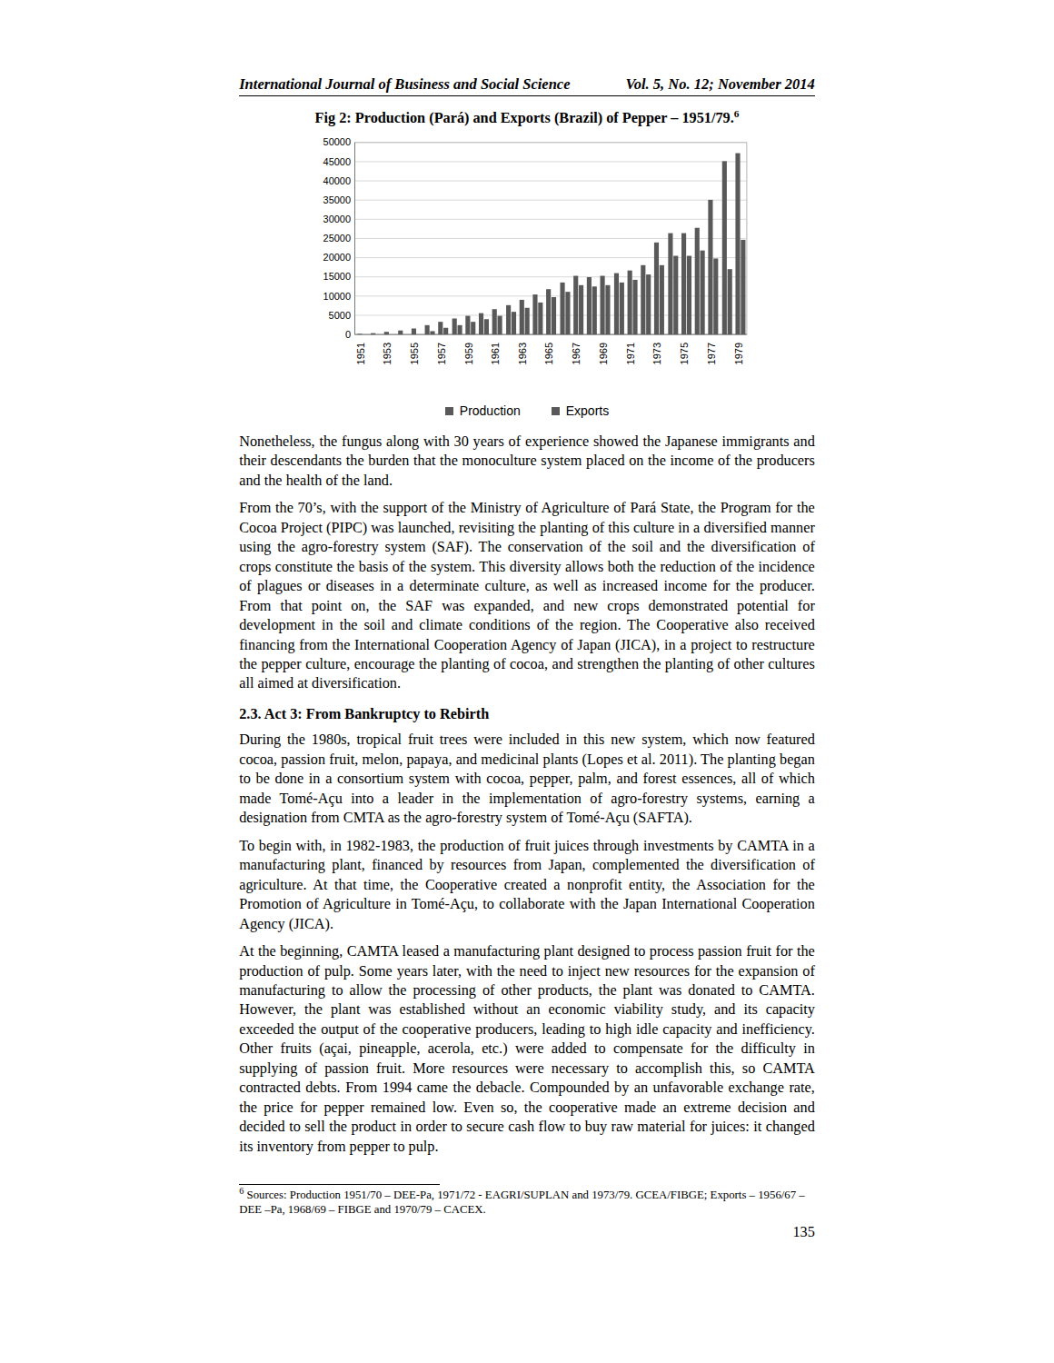International Journal of Business and Social Science Vol. 5, No. 12; November 2014
Fig 2: Production (Pará) and Exports (Brazil) of Pepper – 1951/79.6
50000 45000 40000 35000 30000 25000 20000 15000 10000 5000 0 1951 1953 1955 1957 1959 1961 1963 1965 1967 1969 1971 1973 1975 1977 1979
Production Exports
Nonetheless, the fungus along with 30 years of experience showed the Japanese immigrants and their descendants the burden that the monoculture system placed on the income of the producers and the health of the land.
From the 70’s, with the support of the Ministry of Agriculture of Pará State, the Program for the Cocoa Project (PIPC) was launched, revisiting the planting of this culture in a diversified manner using the agro-forestry system (SAF). The conservation of the soil and the diversification of crops constitute the basis of the system. This diversity allows both the reduction of the incidence of plagues or diseases in a determinate culture, as well as increased income for the producer. From that point on, the SAF was expanded, and new crops demonstrated potential for development in the soil and climate conditions of the region. The Cooperative also received financing from the International Cooperation Agency of Japan (JICA), in a project to restructure the pepper culture, encourage the planting of cocoa, and strengthen the planting of other cultures all aimed at diversification.
2.3. Act 3: From Bankruptcy to Rebirth
During the 1980s, tropical fruit trees were included in this new system, which now featured cocoa, passion fruit, melon, papaya, and medicinal plants (Lopes et al. 2011). The planting began to be done in a consortium system with cocoa, pepper, palm, and forest essences, all of which made Tomé-Açu into a leader in the implementation of agro-forestry systems, earning a designation from CMTA as the agro-forestry system of Tomé-Açu (SAFTA).
To begin with, in 1982-1983, the production of fruit juices through investments by CAMTA in a manufacturing plant, financed by resources from Japan, complemented the diversification of agriculture. At that time, the Cooperative created a nonprofit entity, the Association for the Promotion of Agriculture in Tomé-Açu, to collaborate with the Japan International Cooperation Agency (JICA).
At the beginning, CAMTA leased a manufacturing plant designed to process passion fruit for the production of pulp. Some years later, with the need to inject new resources for the expansion of manufacturing to allow the processing of other products, the plant was donated to CAMTA. However, the plant was established without an economic viability study, and its capacity exceeded the output of the cooperative producers, leading to high idle capacity and inefficiency. Other fruits (açai, pineapple, acerola, etc.) were added to compensate for the difficulty in supplying of passion fruit. More resources were necessary to accomplish this, so CAMTA contracted debts. From 1994 came the debacle. Compounded by an unfavorable exchange rate, the price for pepper remained low. Even so, the cooperative made an extreme decision and decided to sell the product in order to secure cash flow to buy raw material for juices: it changed its inventory from pepper to pulp.
6 Sources: Production 1951/70 – DEE-Pa, 1971/72 - EAGRI/SUPLAN and 1973/79. GCEA/FIBGE; Exports – 1956/67 – DEE –Pa, 1968/69 – FIBGE and 1970/79 – CACEX.
135